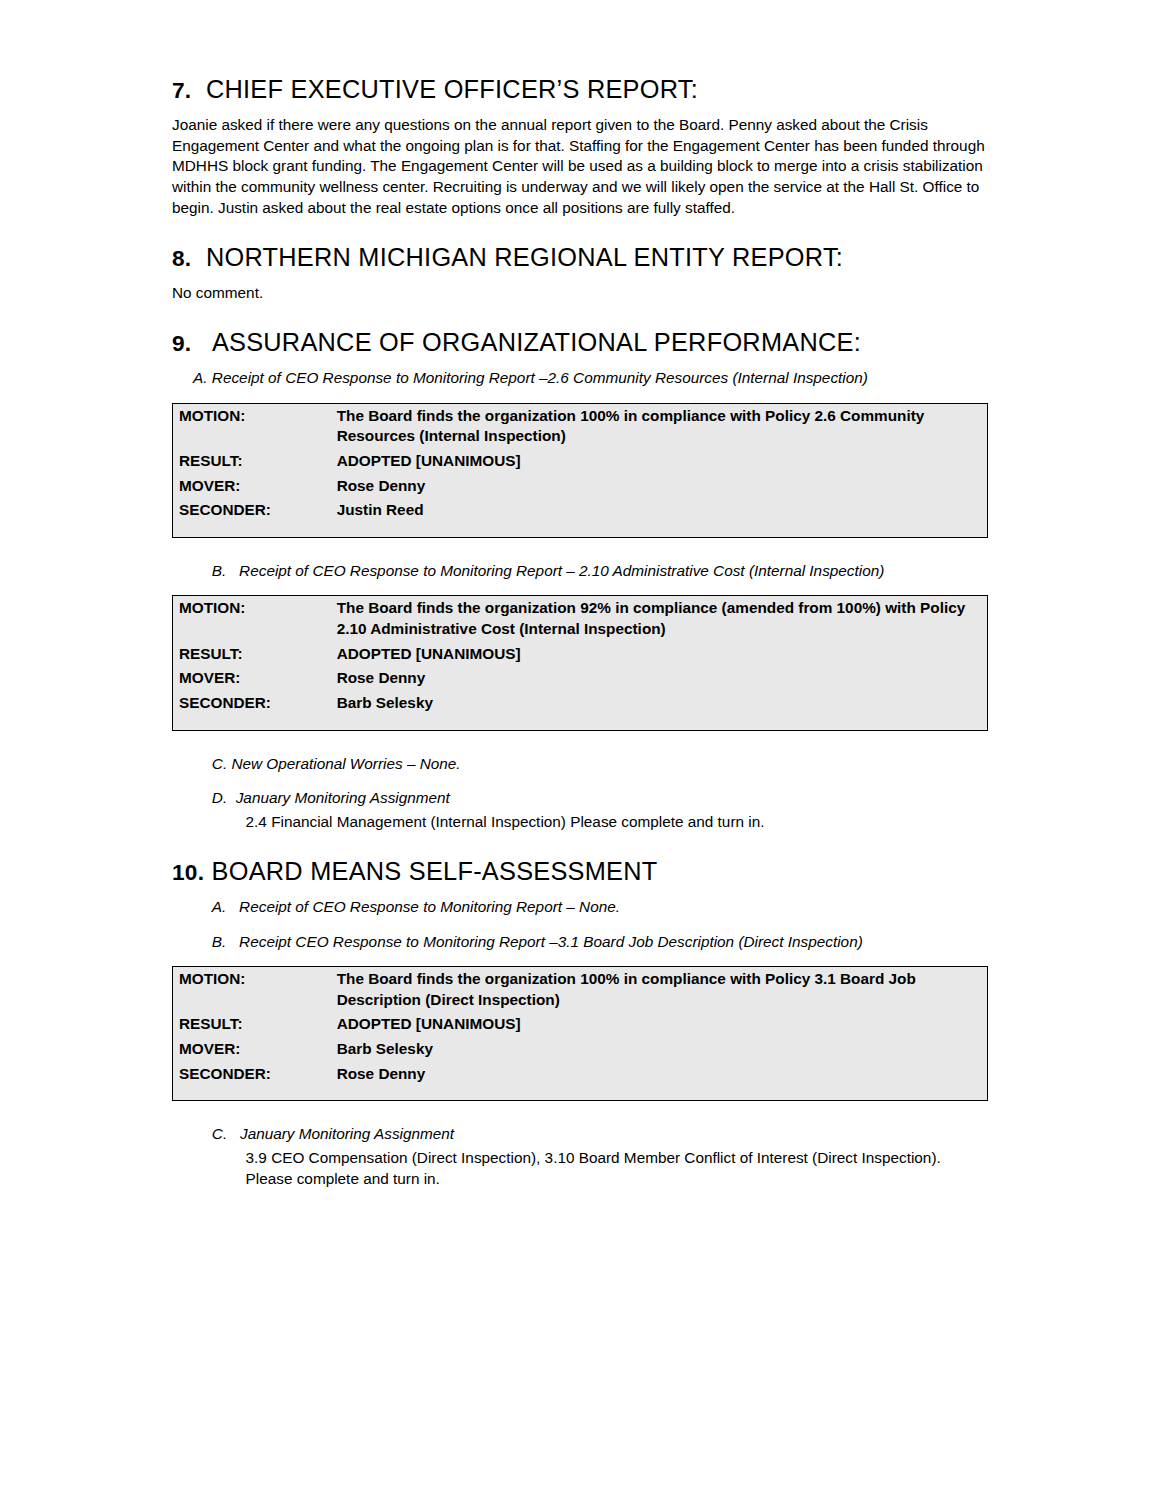7. CHIEF EXECUTIVE OFFICER’S REPORT:
Joanie asked if there were any questions on the annual report given to the Board. Penny asked about the Crisis Engagement Center and what the ongoing plan is for that. Staffing for the Engagement Center has been funded through MDHHS block grant funding. The Engagement Center will be used as a building block to merge into a crisis stabilization within the community wellness center. Recruiting is underway and we will likely open the service at the Hall St. Office to begin. Justin asked about the real estate options once all positions are fully staffed.
8. NORTHERN MICHIGAN REGIONAL ENTITY REPORT:
No comment.
9. ASSURANCE OF ORGANIZATIONAL PERFORMANCE:
Receipt of CEO Response to Monitoring Report –2.6 Community Resources (Internal Inspection)
| MOTION: | The Board finds the organization 100% in compliance with Policy 2.6 Community Resources (Internal Inspection) |
| RESULT: | ADOPTED [UNANIMOUS] |
| MOVER: | Rose Denny |
| SECONDER: | Justin Reed |
B. Receipt of CEO Response to Monitoring Report – 2.10 Administrative Cost (Internal Inspection)
| MOTION: | The Board finds the organization 92% in compliance (amended from 100%) with Policy 2.10 Administrative Cost (Internal Inspection) |
| RESULT: | ADOPTED [UNANIMOUS] |
| MOVER: | Rose Denny |
| SECONDER: | Barb Selesky |
C. New Operational Worries – None.
D. January Monitoring Assignment
2.4 Financial Management (Internal Inspection) Please complete and turn in.
10. BOARD MEANS SELF-ASSESSMENT
A. Receipt of CEO Response to Monitoring Report – None.
B. Receipt CEO Response to Monitoring Report –3.1 Board Job Description (Direct Inspection)
| MOTION: | The Board finds the organization 100% in compliance with Policy 3.1 Board Job Description (Direct Inspection) |
| RESULT: | ADOPTED [UNANIMOUS] |
| MOVER: | Barb Selesky |
| SECONDER: | Rose Denny |
C. January Monitoring Assignment
3.9 CEO Compensation (Direct Inspection), 3.10 Board Member Conflict of Interest (Direct Inspection). Please complete and turn in.